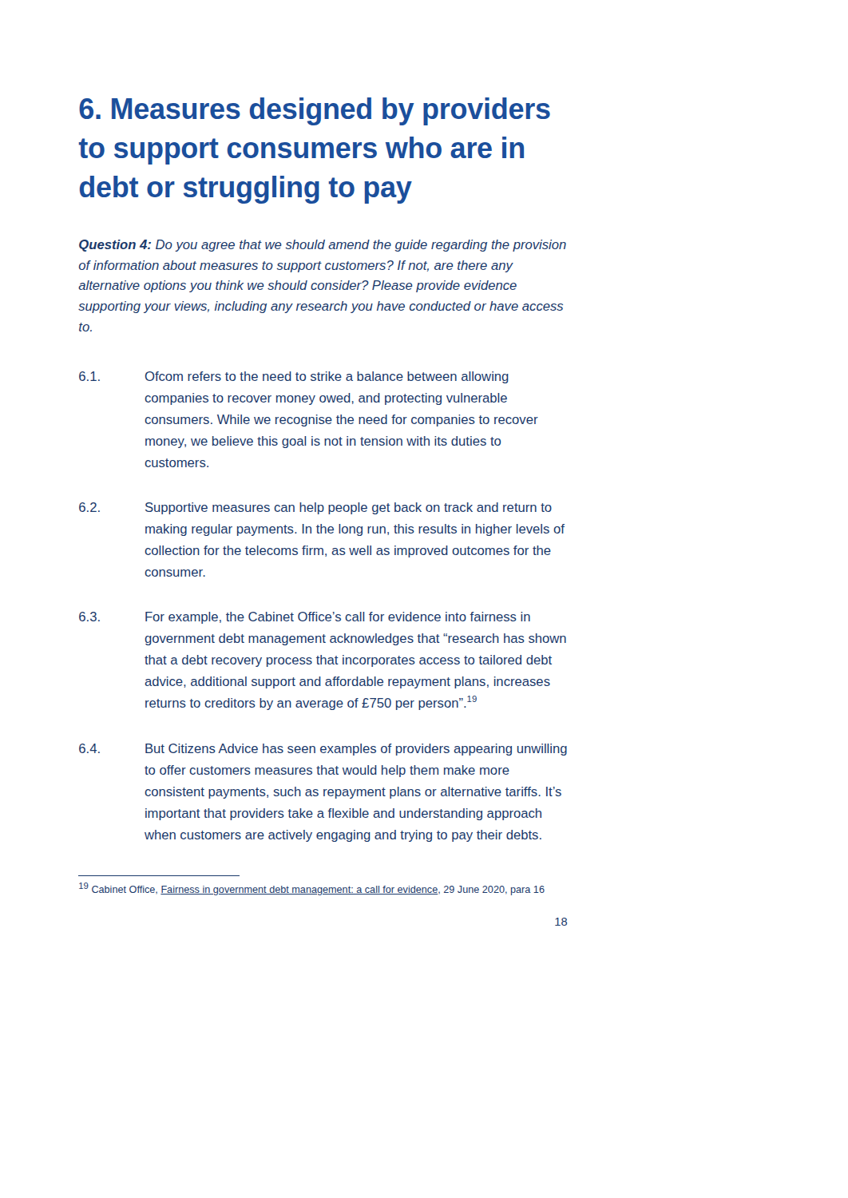6. Measures designed by providers to support consumers who are in debt or struggling to pay
Question 4: Do you agree that we should amend the guide regarding the provision of information about measures to support customers? If not, are there any alternative options you think we should consider? Please provide evidence supporting your views, including any research you have conducted or have access to.
6.1. Ofcom refers to the need to strike a balance between allowing companies to recover money owed, and protecting vulnerable consumers. While we recognise the need for companies to recover money, we believe this goal is not in tension with its duties to customers.
6.2. Supportive measures can help people get back on track and return to making regular payments. In the long run, this results in higher levels of collection for the telecoms firm, as well as improved outcomes for the consumer.
6.3. For example, the Cabinet Office’s call for evidence into fairness in government debt management acknowledges that “research has shown that a debt recovery process that incorporates access to tailored debt advice, additional support and affordable repayment plans, increases returns to creditors by an average of £750 per person”.19
6.4. But Citizens Advice has seen examples of providers appearing unwilling to offer customers measures that would help them make more consistent payments, such as repayment plans or alternative tariffs. It’s important that providers take a flexible and understanding approach when customers are actively engaging and trying to pay their debts.
19 Cabinet Office, Fairness in government debt management: a call for evidence, 29 June 2020, para 16
18